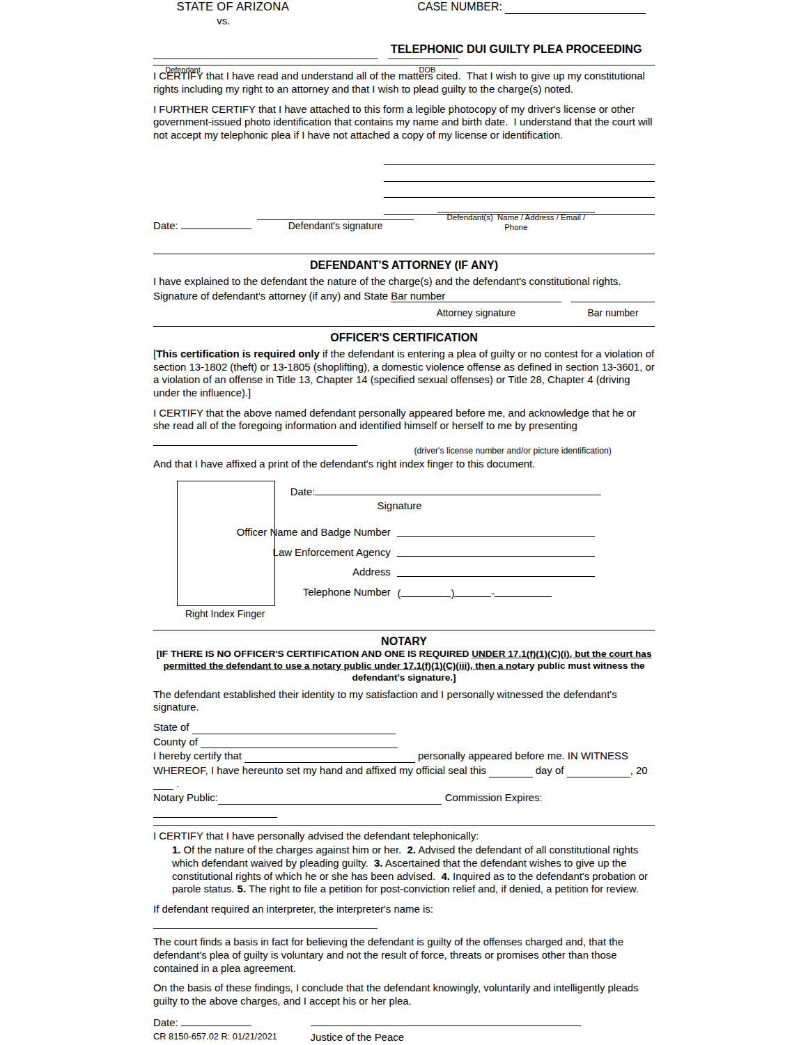STATE OF ARIZONA
vs.
CASE NUMBER:
TELEPHONIC DUI GUILTY PLEA PROCEEDING
Defendant DOB
I CERTIFY that I have read and understand all of the matters cited. That I wish to give up my constitutional rights including my right to an attorney and that I wish to plead guilty to the charge(s) noted.
I FURTHER CERTIFY that I have attached to this form a legible photocopy of my driver's license or other government-issued photo identification that contains my name and birth date. I understand that the court will not accept my telephonic plea if I have not attached a copy of my license or identification.
Date:
Defendant's signature
Defendant(s) Name / Address / Email / Phone
DEFENDANT'S ATTORNEY (IF ANY)
I have explained to the defendant the nature of the charge(s) and the defendant's constitutional rights.
Signature of defendant's attorney (if any) and State Bar number
Attorney signature
Bar number
OFFICER'S CERTIFICATION
[This certification is required only if the defendant is entering a plea of guilty or no contest for a violation of section 13-1802 (theft) or 13-1805 (shoplifting), a domestic violence offense as defined in section 13-3601, or a violation of an offense in Title 13, Chapter 14 (specified sexual offenses) or Title 28, Chapter 4 (driving under the influence).]
I CERTIFY that the above named defendant personally appeared before me, and acknowledge that he or she read all of the foregoing information and identified himself or herself to me by presenting
(driver's license number and/or picture identification)
And that I have affixed a print of the defendant's right index finger to this document.
Right Index Finger
Date:
Signature
Officer Name and Badge Number
Law Enforcement Agency
Address
Telephone Number
( ) -
NOTARY
[IF THERE IS NO OFFICER'S CERTIFICATION AND ONE IS REQUIRED UNDER 17.1(f)(1)(C)(i), but the court has permitted the defendant to use a notary public under 17.1(f)(1)(C)(iii), then a notary public must witness the defendant's signature.]
The defendant established their identity to my satisfaction and I personally witnessed the defendant's signature.
State of
County of
I hereby certify that personally appeared before me. IN WITNESS
WHEREOF, I have hereunto set my hand and affixed my official seal this day of , 20 .
Notary Public: Commission Expires:
I CERTIFY that I have personally advised the defendant telephonically:
1. Of the nature of the charges against him or her. 2. Advised the defendant of all constitutional rights which defendant waived by pleading guilty. 3. Ascertained that the defendant wishes to give up the constitutional rights of which he or she has been advised. 4. Inquired as to the defendant's probation or parole status. 5. The right to file a petition for post-conviction relief and, if denied, a petition for review.
If defendant required an interpreter, the interpreter's name is:
The court finds a basis in fact for believing the defendant is guilty of the offenses charged and, that the defendant's plea of guilty is voluntary and not the result of force, threats or promises other than those contained in a plea agreement.
On the basis of these findings, I conclude that the defendant knowingly, voluntarily and intelligently pleads guilty to the above charges, and I accept his or her plea.
Date:
CR 8150-657.02 R: 01/21/2021
Justice of the Peace